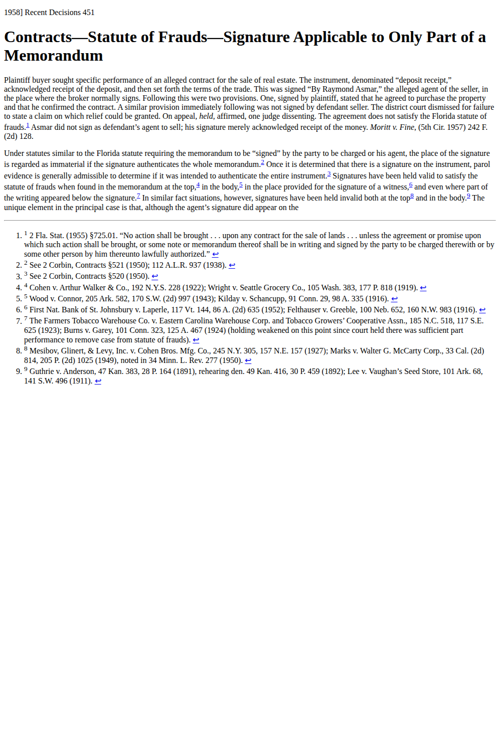1958] Recent Decisions 451
Contracts—Statute of Frauds—Signature Applicable to Only Part of a Memorandum
Plaintiff buyer sought specific performance of an alleged contract for the sale of real estate. The instrument, denominated “deposit receipt,” acknowledged receipt of the deposit, and then set forth the terms of the trade. This was signed “By Raymond Asmar,” the alleged agent of the seller, in the place where the broker normally signs. Following this were two provisions. One, signed by plaintiff, stated that he agreed to purchase the property and that he confirmed the contract. A similar provision immediately following was not signed by defendant seller. The district court dismissed for failure to state a claim on which relief could be granted. On appeal, held, affirmed, one judge dissenting. The agreement does not satisfy the Florida statute of frauds.1 Asmar did not sign as defendant’s agent to sell; his signature merely acknowledged receipt of the money. Moritt v. Fine, (5th Cir. 1957) 242 F. (2d) 128.
Under statutes similar to the Florida statute requiring the memorandum to be “signed” by the party to be charged or his agent, the place of the signature is regarded as immaterial if the signature authenticates the whole memorandum.2 Once it is determined that there is a signature on the instrument, parol evidence is generally admissible to determine if it was intended to authenticate the entire instrument.3 Signatures have been held valid to satisfy the statute of frauds when found in the memorandum at the top,4 in the body,5 in the place provided for the signature of a witness,6 and even where part of the writing appeared below the signature.7 In similar fact situations, however, signatures have been held invalid both at the top8 and in the body.9 The unique element in the principal case is that, although the agent’s signature did appear on the
1 2 Fla. Stat. (1955) §725.01. “No action shall be brought . . . upon any contract for the sale of lands . . . unless the agreement or promise upon which such action shall be brought, or some note or memorandum thereof shall be in writing and signed by the party to be charged therewith or by some other person by him thereunto lawfully authorized.” ↩
2 See 2 Corbin, Contracts §521 (1950); 112 A.L.R. 937 (1938). ↩
3 See 2 Corbin, Contracts §520 (1950). ↩
4 Cohen v. Arthur Walker & Co., 192 N.Y.S. 228 (1922); Wright v. Seattle Grocery Co., 105 Wash. 383, 177 P. 818 (1919). ↩
5 Wood v. Connor, 205 Ark. 582, 170 S.W. (2d) 997 (1943); Kilday v. Schancupp, 91 Conn. 29, 98 A. 335 (1916). ↩
6 First Nat. Bank of St. Johnsbury v. Laperle, 117 Vt. 144, 86 A. (2d) 635 (1952); Felthauser v. Greeble, 100 Neb. 652, 160 N.W. 983 (1916). ↩
7 The Farmers Tobacco Warehouse Co. v. Eastern Carolina Warehouse Corp. and Tobacco Growers’ Cooperative Assn., 185 N.C. 518, 117 S.E. 625 (1923); Burns v. Garey, 101 Conn. 323, 125 A. 467 (1924) (holding weakened on this point since court held there was sufficient part performance to remove case from statute of frauds). ↩
8 Mesibov, Glinert, & Levy, Inc. v. Cohen Bros. Mfg. Co., 245 N.Y. 305, 157 N.E. 157 (1927); Marks v. Walter G. McCarty Corp., 33 Cal. (2d) 814, 205 P. (2d) 1025 (1949), noted in 34 Minn. L. Rev. 277 (1950). ↩
9 Guthrie v. Anderson, 47 Kan. 383, 28 P. 164 (1891), rehearing den. 49 Kan. 416, 30 P. 459 (1892); Lee v. Vaughan’s Seed Store, 101 Ark. 68, 141 S.W. 496 (1911). ↩